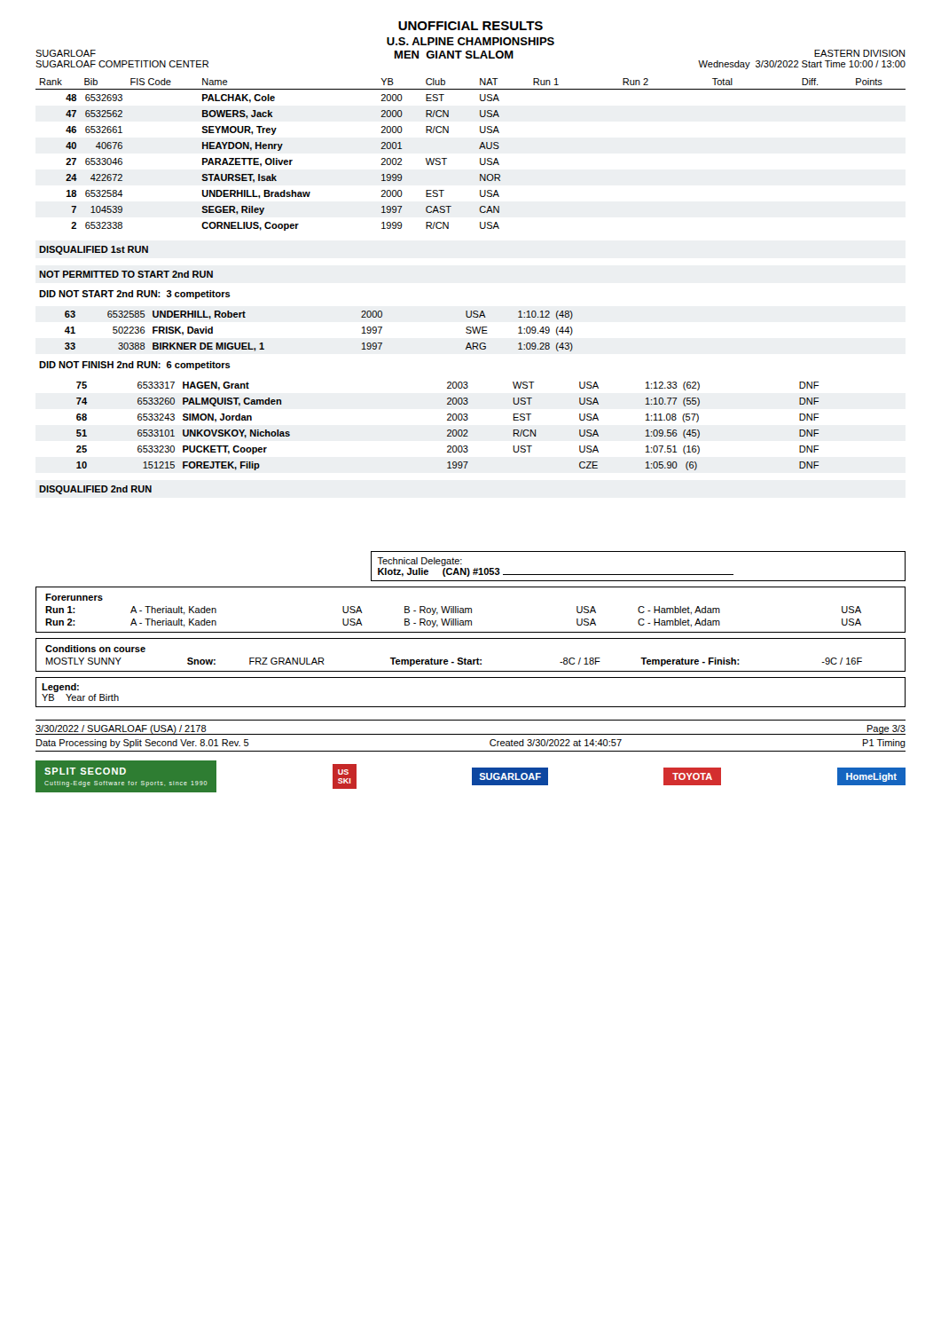UNOFFICIAL RESULTS
U.S. ALPINE CHAMPIONSHIPS
SUGARLOAF
SUGARLOAF COMPETITION CENTER
MEN GIANT SLALOM
EASTERN DIVISION
Wednesday 3/30/2022 Start Time 10:00 / 13:00
| Rank | Bib | FIS Code | Name | YB | Club | NAT | Run 1 | Run 2 | Total | Diff. | Points |
| --- | --- | --- | --- | --- | --- | --- | --- | --- | --- | --- | --- |
| 48 | 6532693 | | PALCHAK, Cole | 2000 | EST | USA | | | | | |
| 47 | 6532562 | | BOWERS, Jack | 2000 | R/CN | USA | | | | | |
| 46 | 6532661 | | SEYMOUR, Trey | 2000 | R/CN | USA | | | | | |
| 40 | 40676 | | HEAYDON, Henry | 2001 | | AUS | | | | | |
| 27 | 6533046 | | PARAZETTE, Oliver | 2002 | WST | USA | | | | | |
| 24 | 422672 | | STAURSET, Isak | 1999 | | NOR | | | | | |
| 18 | 6532584 | | UNDERHILL, Bradshaw | 2000 | EST | USA | | | | | |
| 7 | 104539 | | SEGER, Riley | 1997 | CAST | CAN | | | | | |
| 2 | 6532338 | | CORNELIUS, Cooper | 1999 | R/CN | USA | | | | | |
DISQUALIFIED 1st RUN
NOT PERMITTED TO START 2nd RUN
DID NOT START 2nd RUN: 3 competitors
| 63 | 6532585 | UNDERHILL, Robert | 2000 | | USA | 1:10.12 (48) | |
| 41 | 502236 | FRISK, David | 1997 | | SWE | 1:09.49 (44) | |
| 33 | 30388 | BIRKNER DE MIGUEL, 1 | 1997 | | ARG | 1:09.28 (43) | |
DID NOT FINISH 2nd RUN: 6 competitors
| 75 | 6533317 | HAGEN, Grant | 2003 | WST | USA | 1:12.33 (62) | DNF |
| 74 | 6533260 | PALMQUIST, Camden | 2003 | UST | USA | 1:10.77 (55) | DNF |
| 68 | 6533243 | SIMON, Jordan | 2003 | EST | USA | 1:11.08 (57) | DNF |
| 51 | 6533101 | UNKOVSKOY, Nicholas | 2002 | R/CN | USA | 1:09.56 (45) | DNF |
| 25 | 6533230 | PUCKETT, Cooper | 2003 | UST | USA | 1:07.51 (16) | DNF |
| 10 | 151215 | FOREJTEK, Filip | 1997 | | CZE | 1:05.90 (6) | DNF |
DISQUALIFIED 2nd RUN
Technical Delegate:
Klotz, Julie (CAN) #1053
| Forerunners |
| Run 1: | A - Theriault, Kaden | USA | B - Roy, William | USA | C - Hamblet, Adam | USA |
| Run 2: | A - Theriault, Kaden | USA | B - Roy, William | USA | C - Hamblet, Adam | USA |
| Conditions on course |
| MOSTLY SUNNY | Snow: | FRZ GRANULAR | Temperature - Start: | -8C / 18F | Temperature - Finish: | -9C / 16F |
Legend:
YB Year of Birth
3/30/2022 / SUGARLOAF (USA) / 2178 Page 3/3
Data Processing by Split Second Ver. 8.01 Rev. 5 Created 3/30/2022 at 14:40:57 P1 Timing
SPLIT SECOND
Cutting-Edge Software for Sports, since 1990
US
SKI
SUGARLOAF
TOYOTA
HomeLight